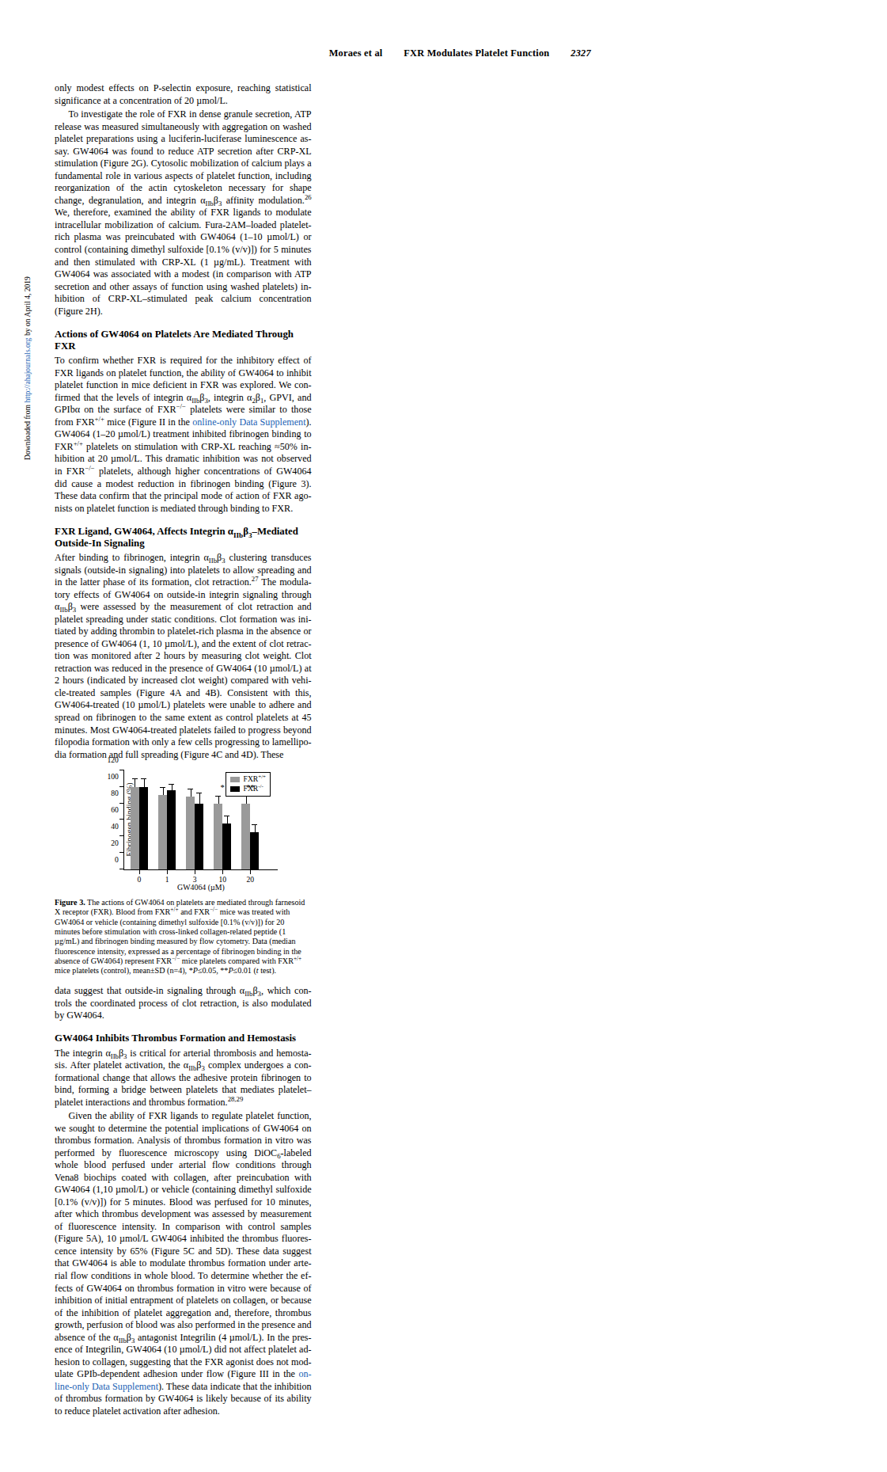Moraes et al FXR Modulates Platelet Function 2327
Downloaded from http://ahajournals.org by on April 4, 2019
only modest effects on P-selectin exposure, reaching statistical significance at a concentration of 20 µmol/L.
To investigate the role of FXR in dense granule secretion, ATP release was measured simultaneously with aggregation on washed platelet preparations using a luciferin-luciferase luminescence assay. GW4064 was found to reduce ATP secretion after CRP-XL stimulation (Figure 2G). Cytosolic mobilization of calcium plays a fundamental role in various aspects of platelet function, including reorganization of the actin cytoskeleton necessary for shape change, degranulation, and integrin αIIbβ3 affinity modulation.26 We, therefore, examined the ability of FXR ligands to modulate intracellular mobilization of calcium. Fura-2AM–loaded platelet-rich plasma was preincubated with GW4064 (1–10 µmol/L) or control (containing dimethyl sulfoxide [0.1% (v/v)]) for 5 minutes and then stimulated with CRP-XL (1 µg/mL). Treatment with GW4064 was associated with a modest (in comparison with ATP secretion and other assays of function using washed platelets) inhibition of CRP-XL–stimulated peak calcium concentration (Figure 2H).
Actions of GW4064 on Platelets Are Mediated Through FXR
To confirm whether FXR is required for the inhibitory effect of FXR ligands on platelet function, the ability of GW4064 to inhibit platelet function in mice deficient in FXR was explored. We confirmed that the levels of integrin αIIbβ3, integrin α2β1, GPVI, and GPIbα on the surface of FXR−/− platelets were similar to those from FXR+/+ mice (Figure II in the online-only Data Supplement). GW4064 (1–20 µmol/L) treatment inhibited fibrinogen binding to FXR+/+ platelets on stimulation with CRP-XL reaching ≈50% inhibition at 20 µmol/L. This dramatic inhibition was not observed in FXR−/− platelets, although higher concentrations of GW4064 did cause a modest reduction in fibrinogen binding (Figure 3). These data confirm that the principal mode of action of FXR agonists on platelet function is mediated through binding to FXR.
FXR Ligand, GW4064, Affects Integrin αIIbβ3–Mediated Outside-In Signaling
After binding to fibrinogen, integrin αIIbβ3 clustering transduces signals (outside-in signaling) into platelets to allow spreading and in the latter phase of its formation, clot retraction.27 The modulatory effects of GW4064 on outside-in integrin signaling through αIIbβ3 were assessed by the measurement of clot retraction and platelet spreading under static conditions. Clot formation was initiated by adding thrombin to platelet-rich plasma in the absence or presence of GW4064 (1, 10 µmol/L), and the extent of clot retraction was monitored after 2 hours by measuring clot weight. Clot retraction was reduced in the presence of GW4064 (10 µmol/L) at 2 hours (indicated by increased clot weight) compared with vehicle-treated samples (Figure 4A and 4B). Consistent with this, GW4064-treated (10 µmol/L) platelets were unable to adhere and spread on fibrinogen to the same extent as control platelets at 45 minutes. Most GW4064-treated platelets failed to progress beyond filopodia formation with only a few cells progressing to lamellipodia formation and full spreading (Figure 4C and 4D). These
Fibrinogen binding (%)
0
20
40
60
80
100
120
0
1
3
10
20
GW4064 (µM)
FXR+/+
FXR-/-
*
**
Figure 3. The actions of GW4064 on platelets are mediated through farnesoid X receptor (FXR). Blood from FXR+/+ and FXR−/− mice was treated with GW4064 or vehicle (containing dimethyl sulfoxide [0.1% (v/v)]) for 20 minutes before stimulation with cross-linked collagen-related peptide (1 µg/mL) and fibrinogen binding measured by flow cytometry. Data (median fluorescence intensity, expressed as a percentage of fibrinogen binding in the absence of GW4064) represent FXR−/− mice platelets compared with FXR+/+ mice platelets (control), mean±SD (n=4), *P≤0.05, **P≤0.01 (t test).
data suggest that outside-in signaling through αIIbβ3, which controls the coordinated process of clot retraction, is also modulated by GW4064.
GW4064 Inhibits Thrombus Formation and Hemostasis
The integrin αIIbβ3 is critical for arterial thrombosis and hemostasis. After platelet activation, the αIIbβ3 complex undergoes a conformational change that allows the adhesive protein fibrinogen to bind, forming a bridge between platelets that mediates platelet–platelet interactions and thrombus formation.28,29
Given the ability of FXR ligands to regulate platelet function, we sought to determine the potential implications of GW4064 on thrombus formation. Analysis of thrombus formation in vitro was performed by fluorescence microscopy using DiOC6-labeled whole blood perfused under arterial flow conditions through Vena8 biochips coated with collagen, after preincubation with GW4064 (1,10 µmol/L) or vehicle (containing dimethyl sulfoxide [0.1% (v/v)]) for 5 minutes. Blood was perfused for 10 minutes, after which thrombus development was assessed by measurement of fluorescence intensity. In comparison with control samples (Figure 5A), 10 µmol/L GW4064 inhibited the thrombus fluorescence intensity by 65% (Figure 5C and 5D). These data suggest that GW4064 is able to modulate thrombus formation under arterial flow conditions in whole blood. To determine whether the effects of GW4064 on thrombus formation in vitro were because of inhibition of initial entrapment of platelets on collagen, or because of the inhibition of platelet aggregation and, therefore, thrombus growth, perfusion of blood was also performed in the presence and absence of the αIIbβ3 antagonist Integrilin (4 µmol/L). In the presence of Integrilin, GW4064 (10 µmol/L) did not affect platelet adhesion to collagen, suggesting that the FXR agonist does not modulate GPIb-dependent adhesion under flow (Figure III in the online-only Data Supplement). These data indicate that the inhibition of thrombus formation by GW4064 is likely because of its ability to reduce platelet activation after adhesion.